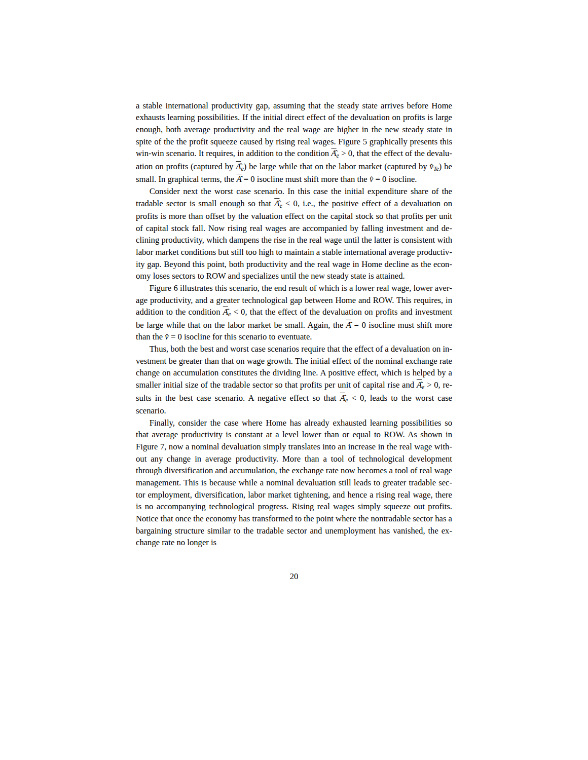a stable international productivity gap, assuming that the steady state arrives before Home exhausts learning possibilities. If the initial direct effect of the devaluation on profits is large enough, both average productivity and the real wage are higher in the new steady state in spite of the the profit squeeze caused by rising real wages. Figure 5 graphically presents this win-win scenario. It requires, in addition to the condition Âe > 0, that the effect of the devaluation on profits (captured by Âe) be large while that on the labor market (captured by v̂Te) be small. In graphical terms, the Â = 0 isocline must shift more than the v̂ = 0 isocline.
Consider next the worst case scenario. In this case the initial expenditure share of the tradable sector is small enough so that Âe < 0, i.e., the positive effect of a devaluation on profits is more than offset by the valuation effect on the capital stock so that profits per unit of capital stock fall. Now rising real wages are accompanied by falling investment and declining productivity, which dampens the rise in the real wage until the latter is consistent with labor market conditions but still too high to maintain a stable international average productivity gap. Beyond this point, both productivity and the real wage in Home decline as the economy loses sectors to ROW and specializes until the new steady state is attained.
Figure 6 illustrates this scenario, the end result of which is a lower real wage, lower average productivity, and a greater technological gap between Home and ROW. This requires, in addition to the condition Âe < 0, that the effect of the devaluation on profits and investment be large while that on the labor market be small. Again, the Â = 0 isocline must shift more than the v̂ = 0 isocline for this scenario to eventuate.
Thus, both the best and worst case scenarios require that the effect of a devaluation on investment be greater than that on wage growth. The initial effect of the nominal exchange rate change on accumulation constitutes the dividing line. A positive effect, which is helped by a smaller initial size of the tradable sector so that profits per unit of capital rise and Âe > 0, results in the best case scenario. A negative effect so that Âe < 0, leads to the worst case scenario.
Finally, consider the case where Home has already exhausted learning possibilities so that average productivity is constant at a level lower than or equal to ROW. As shown in Figure 7, now a nominal devaluation simply translates into an increase in the real wage without any change in average productivity. More than a tool of technological development through diversification and accumulation, the exchange rate now becomes a tool of real wage management. This is because while a nominal devaluation still leads to greater tradable sector employment, diversification, labor market tightening, and hence a rising real wage, there is no accompanying technological progress. Rising real wages simply squeeze out profits. Notice that once the economy has transformed to the point where the nontradable sector has a bargaining structure similar to the tradable sector and unemployment has vanished, the exchange rate no longer is
20